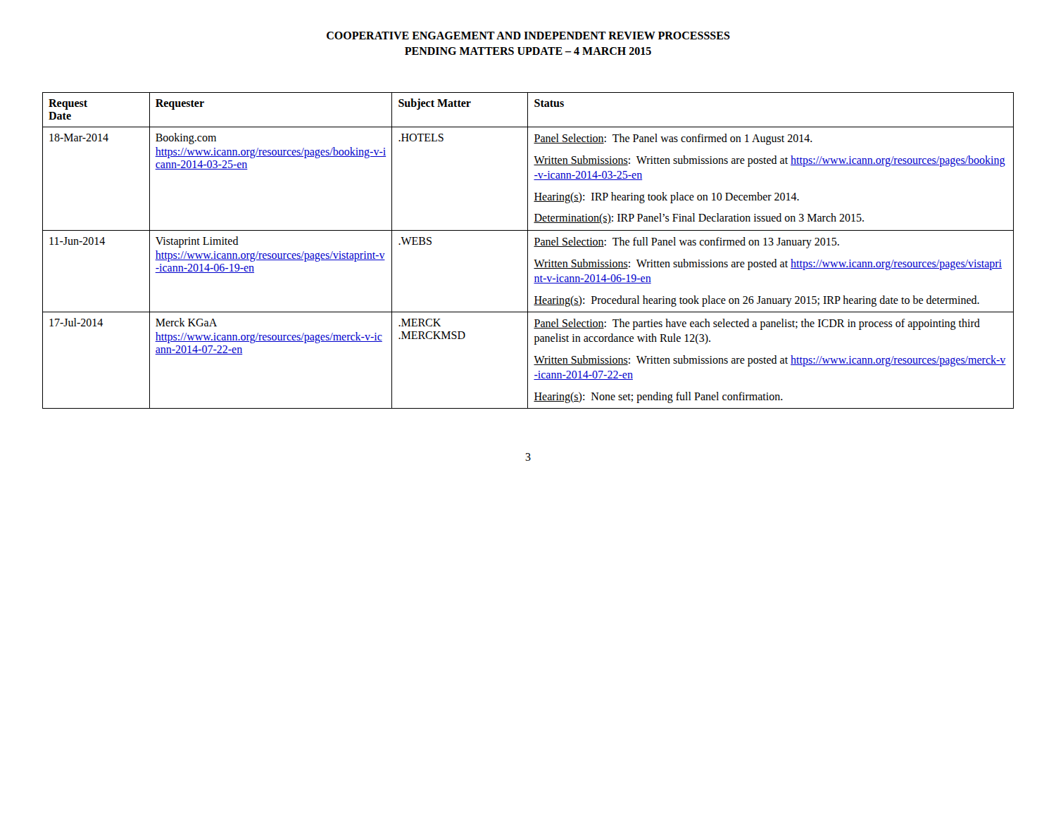COOPERATIVE ENGAGEMENT AND INDEPENDENT REVIEW PROCESSSES
PENDING MATTERS UPDATE – 4 MARCH 2015
| Request Date | Requester | Subject Matter | Status |
| --- | --- | --- | --- |
| 18-Mar-2014 | Booking.com https://www.icann.org/resources/pages/booking-v-icann-2014-03-25-en | .HOTELS | Panel Selection : The Panel was confirmed on 1 August 2014. Written Submissions : Written submissions are posted at https://www.icann.org/resources/pages/booking-v-icann-2014-03-25-en Hearing(s) : IRP hearing took place on 10 December 2014. Determination(s) : IRP Panel’s Final Declaration issued on 3 March 2015. |
| 11-Jun-2014 | Vistaprint Limited https://www.icann.org/resources/pages/vistaprint-v-icann-2014-06-19-en | .WEBS | Panel Selection : The full Panel was confirmed on 13 January 2015. Written Submissions : Written submissions are posted at https://www.icann.org/resources/pages/vistaprint-v-icann-2014-06-19-en Hearing(s) : Procedural hearing took place on 26 January 2015; IRP hearing date to be determined. |
| 17-Jul-2014 | Merck KGaA https://www.icann.org/resources/pages/merck-v-icann-2014-07-22-en | .MERCK .MERCKMSD | Panel Selection : The parties have each selected a panelist; the ICDR in process of appointing third panelist in accordance with Rule 12(3). Written Submissions : Written submissions are posted at https://www.icann.org/resources/pages/merck-v-icann-2014-07-22-en Hearing(s) : None set; pending full Panel confirmation. |
3